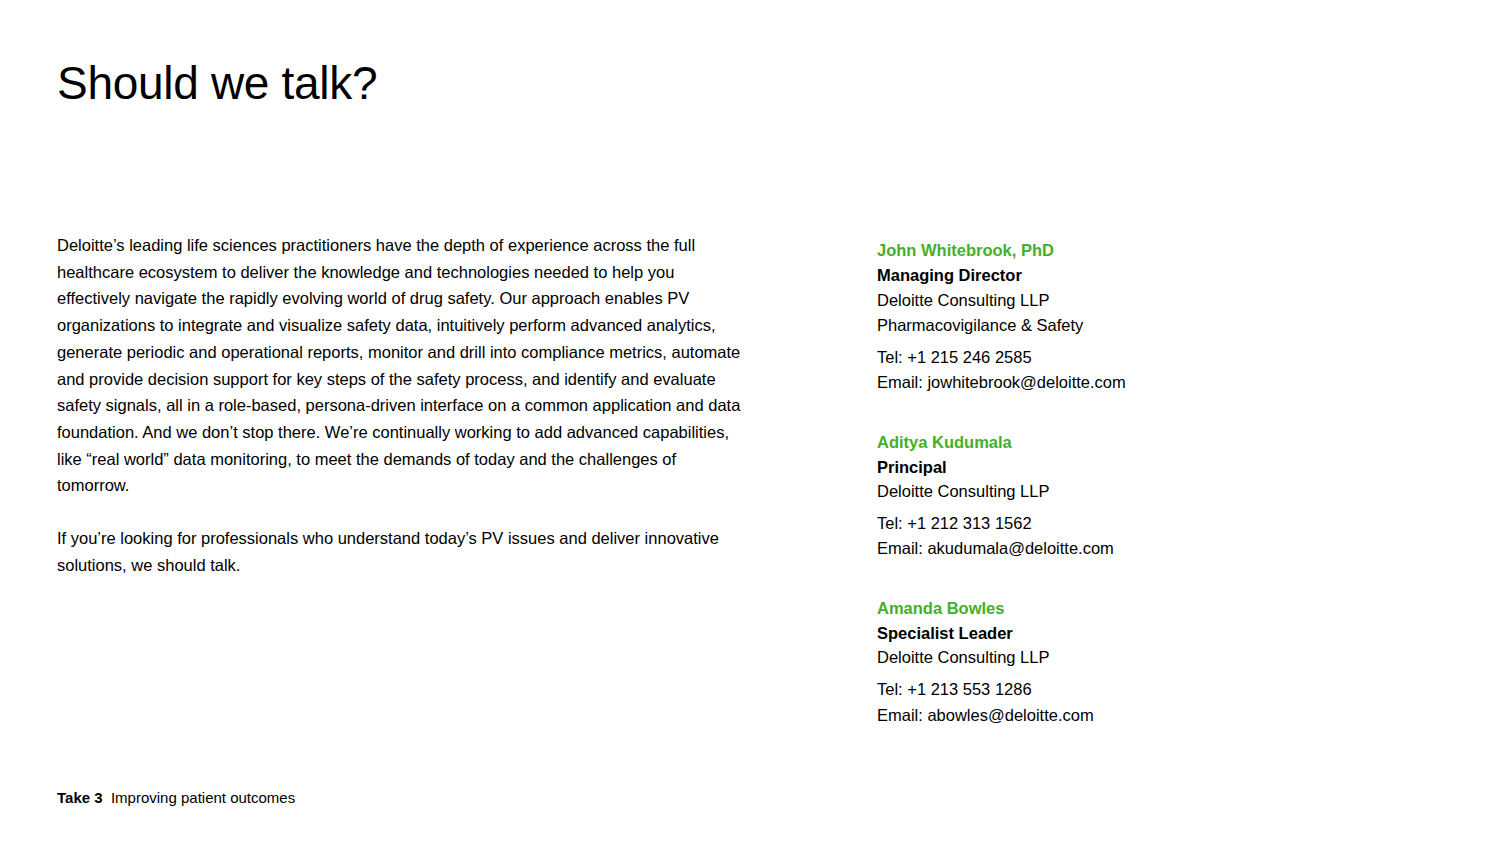Should we talk?
Deloitte’s leading life sciences practitioners have the depth of experience across the full healthcare ecosystem to deliver the knowledge and technologies needed to help you effectively navigate the rapidly evolving world of drug safety. Our approach enables PV organizations to integrate and visualize safety data, intuitively perform advanced analytics, generate periodic and operational reports, monitor and drill into compliance metrics, automate and provide decision support for key steps of the safety process, and identify and evaluate safety signals, all in a role-based, persona-driven interface on a common application and data foundation. And we don’t stop there. We’re continually working to add advanced capabilities, like “real world” data monitoring, to meet the demands of today and the challenges of tomorrow.
If you’re looking for professionals who understand today’s PV issues and deliver innovative solutions, we should talk.
John Whitebrook, PhD
Managing Director
Deloitte Consulting LLP
Pharmacovigilance & Safety
Tel: +1 215 246 2585
Email: jowhitebrook@deloitte.com
Aditya Kudumala
Principal
Deloitte Consulting LLP
Tel: +1 212 313 1562
Email: akudumala@deloitte.com
Amanda Bowles
Specialist Leader
Deloitte Consulting LLP
Tel: +1 213 553 1286
Email: abowles@deloitte.com
Take 3 Improving patient outcomes